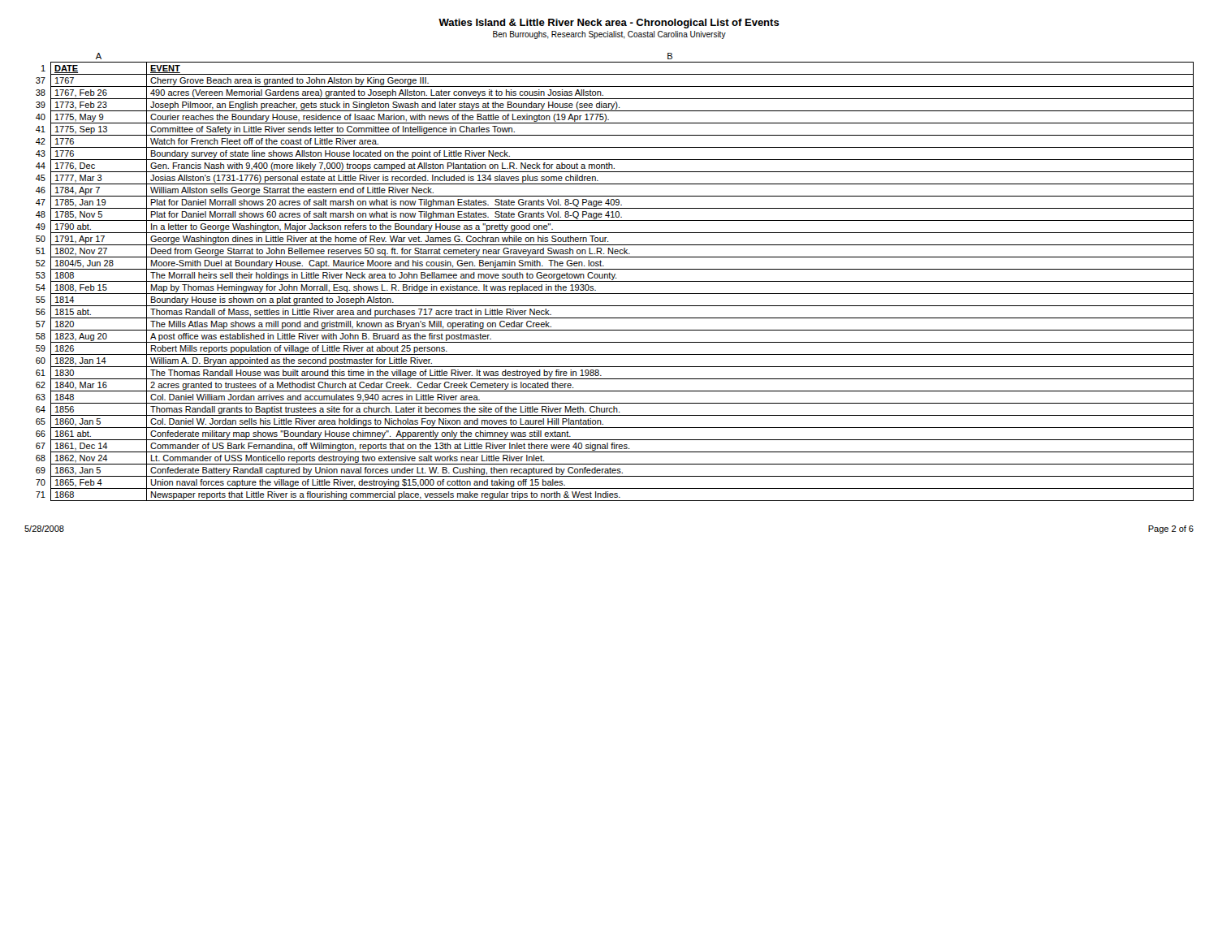Waties Island & Little River Neck area - Chronological List of Events
Ben Burroughs, Research Specialist, Coastal Carolina University
| | A | B |
| 1 | DATE | EVENT |
| 37 | 1767 | Cherry Grove Beach area is granted to John Alston by King George III. |
| 38 | 1767, Feb 26 | 490 acres (Vereen Memorial Gardens area) granted to Joseph Allston. Later conveys it to his cousin Josias Allston. |
| 39 | 1773, Feb 23 | Joseph Pilmoor, an English preacher, gets stuck in Singleton Swash and later stays at the Boundary House (see diary). |
| 40 | 1775, May 9 | Courier reaches the Boundary House, residence of Isaac Marion, with news of the Battle of Lexington (19 Apr 1775). |
| 41 | 1775, Sep 13 | Committee of Safety in Little River sends letter to Committee of Intelligence in Charles Town. |
| 42 | 1776 | Watch for French Fleet off of the coast of Little River area. |
| 43 | 1776 | Boundary survey of state line shows Allston House located on the point of Little River Neck. |
| 44 | 1776, Dec | Gen. Francis Nash with 9,400 (more likely 7,000) troops camped at Allston Plantation on L.R. Neck for about a month. |
| 45 | 1777, Mar 3 | Josias Allston's (1731-1776) personal estate at Little River is recorded. Included is 134 slaves plus some children. |
| 46 | 1784, Apr 7 | William Allston sells George Starrat the eastern end of Little River Neck. |
| 47 | 1785, Jan 19 | Plat for Daniel Morrall shows 20 acres of salt marsh on what is now Tilghman Estates. State Grants Vol. 8-Q Page 409. |
| 48 | 1785, Nov 5 | Plat for Daniel Morrall shows 60 acres of salt marsh on what is now Tilghman Estates. State Grants Vol. 8-Q Page 410. |
| 49 | 1790 abt. | In a letter to George Washington, Major Jackson refers to the Boundary House as a "pretty good one". |
| 50 | 1791, Apr 17 | George Washington dines in Little River at the home of Rev. War vet. James G. Cochran while on his Southern Tour. |
| 51 | 1802, Nov 27 | Deed from George Starrat to John Bellemee reserves 50 sq. ft. for Starrat cemetery near Graveyard Swash on L.R. Neck. |
| 52 | 1804/5, Jun 28 | Moore-Smith Duel at Boundary House. Capt. Maurice Moore and his cousin, Gen. Benjamin Smith. The Gen. lost. |
| 53 | 1808 | The Morrall heirs sell their holdings in Little River Neck area to John Bellamee and move south to Georgetown County. |
| 54 | 1808, Feb 15 | Map by Thomas Hemingway for John Morrall, Esq. shows L. R. Bridge in existance. It was replaced in the 1930s. |
| 55 | 1814 | Boundary House is shown on a plat granted to Joseph Alston. |
| 56 | 1815 abt. | Thomas Randall of Mass, settles in Little River area and purchases 717 acre tract in Little River Neck. |
| 57 | 1820 | The Mills Atlas Map shows a mill pond and gristmill, known as Bryan's Mill, operating on Cedar Creek. |
| 58 | 1823, Aug 20 | A post office was established in Little River with John B. Bruard as the first postmaster. |
| 59 | 1826 | Robert Mills reports population of village of Little River at about 25 persons. |
| 60 | 1828, Jan 14 | William A. D. Bryan appointed as the second postmaster for Little River. |
| 61 | 1830 | The Thomas Randall House was built around this time in the village of Little River. It was destroyed by fire in 1988. |
| 62 | 1840, Mar 16 | 2 acres granted to trustees of a Methodist Church at Cedar Creek. Cedar Creek Cemetery is located there. |
| 63 | 1848 | Col. Daniel William Jordan arrives and accumulates 9,940 acres in Little River area. |
| 64 | 1856 | Thomas Randall grants to Baptist trustees a site for a church. Later it becomes the site of the Little River Meth. Church. |
| 65 | 1860, Jan 5 | Col. Daniel W. Jordan sells his Little River area holdings to Nicholas Foy Nixon and moves to Laurel Hill Plantation. |
| 66 | 1861 abt. | Confederate military map shows "Boundary House chimney". Apparently only the chimney was still extant. |
| 67 | 1861, Dec 14 | Commander of US Bark Fernandina, off Wilmington, reports that on the 13th at Little River Inlet there were 40 signal fires. |
| 68 | 1862, Nov 24 | Lt. Commander of USS Monticello reports destroying two extensive salt works near Little River Inlet. |
| 69 | 1863, Jan 5 | Confederate Battery Randall captured by Union naval forces under Lt. W. B. Cushing, then recaptured by Confederates. |
| 70 | 1865, Feb 4 | Union naval forces capture the village of Little River, destroying $15,000 of cotton and taking off 15 bales. |
| 71 | 1868 | Newspaper reports that Little River is a flourishing commercial place, vessels make regular trips to north & West Indies. |
5/28/2008 Page 2 of 6